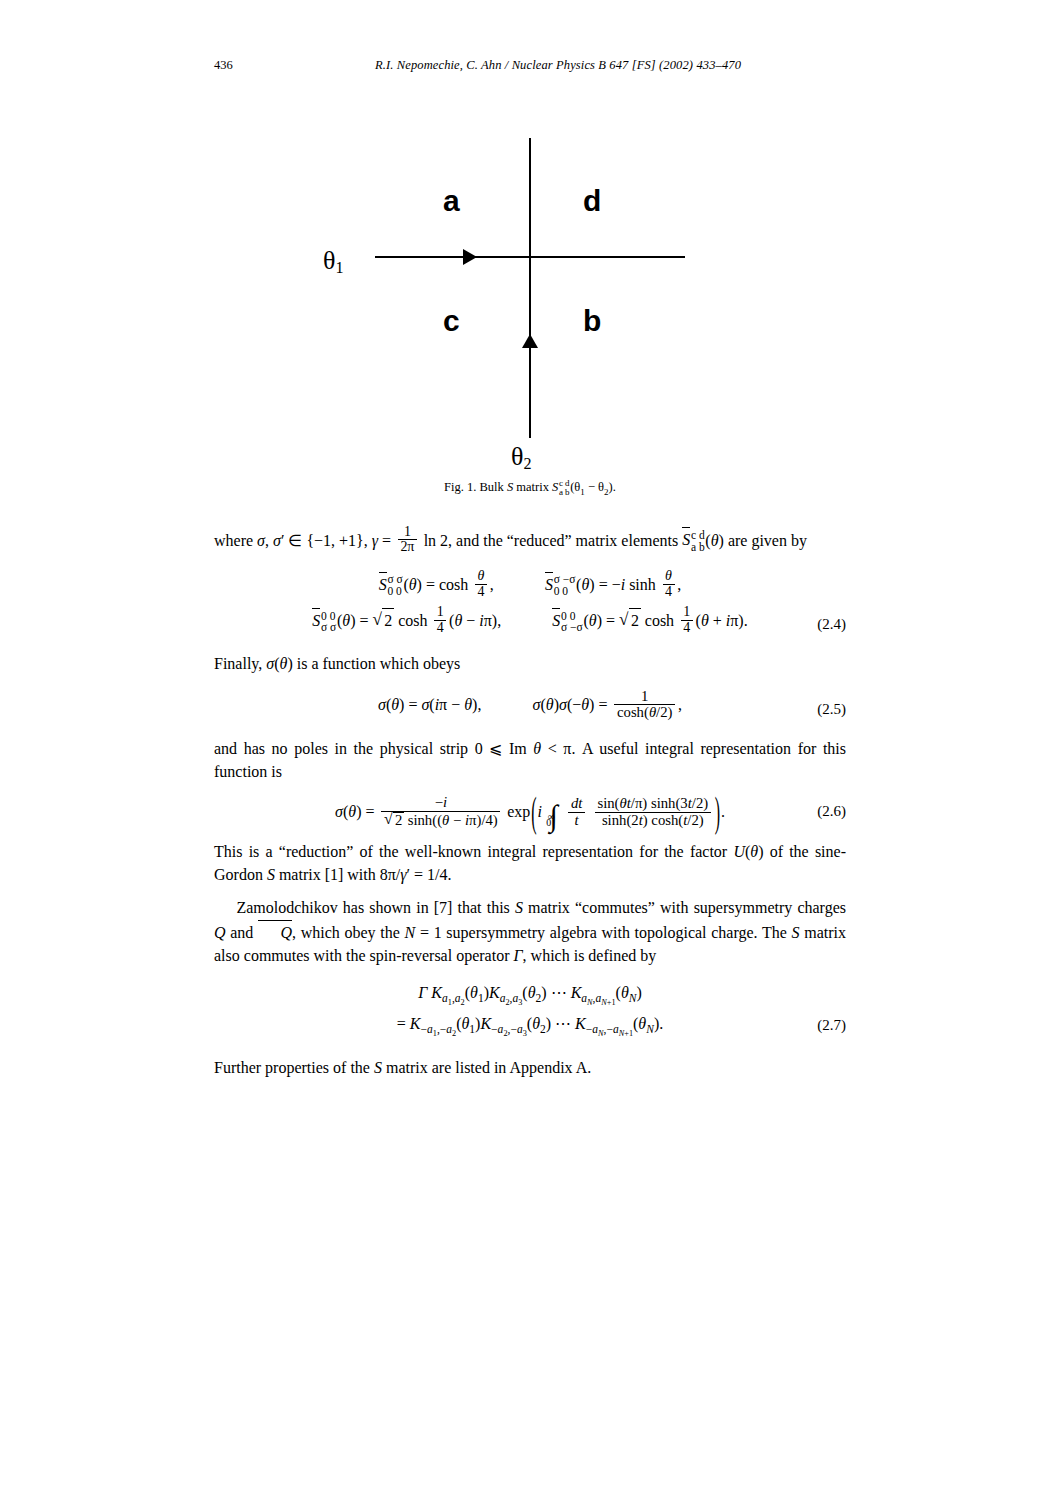436
R.I. Nepomechie, C. Ahn / Nuclear Physics B 647 [FS] (2002) 433–470
a
d
c
b
θ1
θ2
Fig. 1. Bulk S matrix Sc d a b(θ1 − θ2).
where σ, σ′ ∈ {−1, +1}, γ = 12π ln 2, and the “reduced” matrix elements Sc d a b(θ) are given by
Sσ σ 0 0(θ) = cosh θ 4, Sσ −σ 0 0(θ) = −i sinh θ 4,
S 0 0 σ σ(θ) = 2 cosh 14(θ − iπ), S 0 0 σ −σ(θ) = 2 cosh 14(θ + iπ). (2.4)
Finally, σ(θ) is a function which obeys
σ(θ) = σ(iπ − θ), σ(θ)σ(−θ) = 1 cosh(θ/2), (2.5)
and has no poles in the physical strip 0 ⩽ Im θ < π. A useful integral representation for this function is
σ(θ) = −i 2 sinh((θ − iπ)/4) exp(i ∞0∫ dt t sin(θt/π) sinh(3t/2) sinh(2t) cosh(t/2)). (2.6)
This is a “reduction” of the well-known integral representation for the factor U(θ) of the sine-Gordon S matrix [1] with 8π/γ′ = 1/4.
Zamolodchikov has shown in [7] that this S matrix “commutes” with supersymmetry charges Q and Q, which obey the N = 1 supersymmetry algebra with topological charge. The S matrix also commutes with the spin-reversal operator Γ, which is defined by
Γ Ka1,a2(θ1)Ka2,a3(θ2) ⋯ KaN,aN+1(θN)
= K−a1,−a2(θ1)K−a2,−a3(θ2) ⋯ K−aN,−aN+1(θN). (2.7)
Further properties of the S matrix are listed in Appendix A.